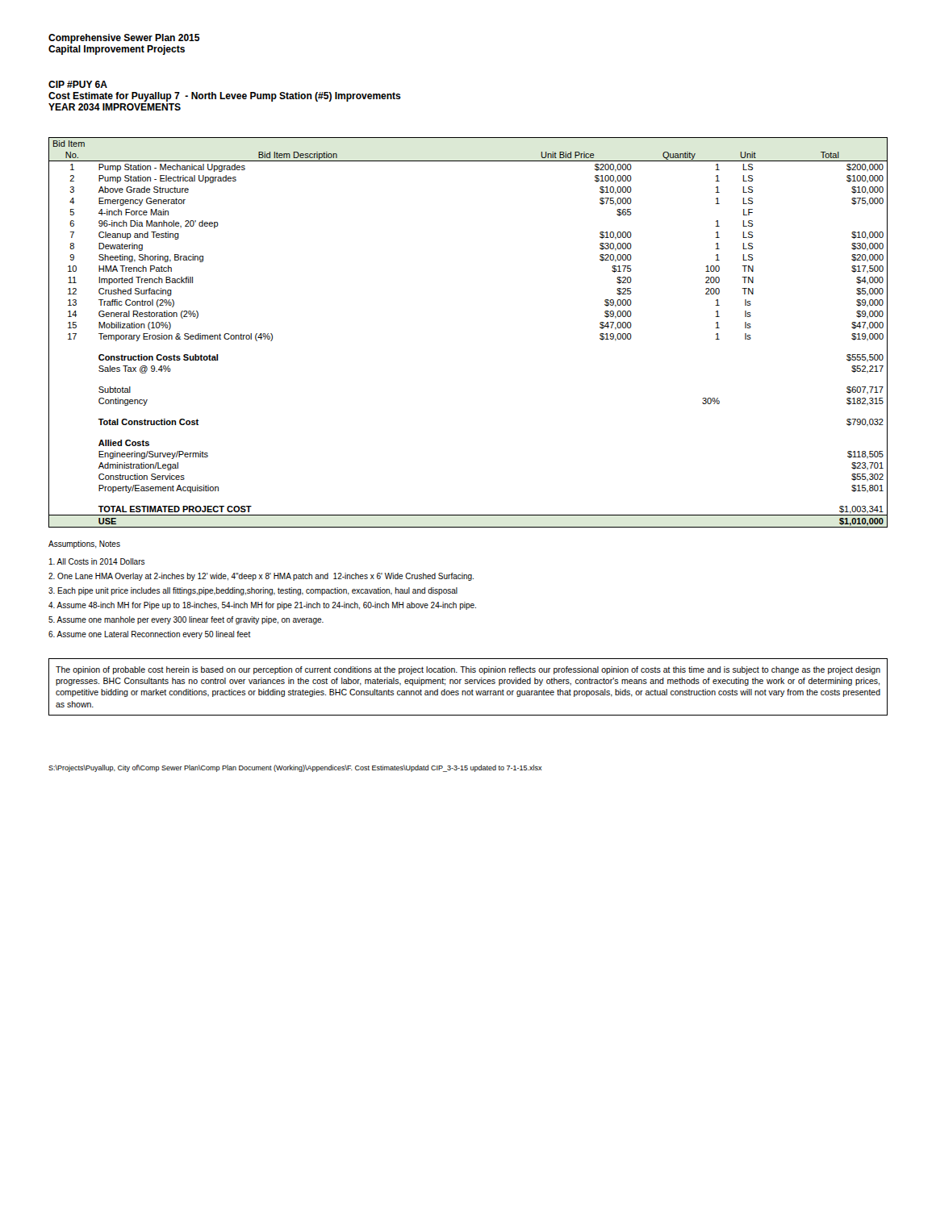Comprehensive Sewer Plan 2015
Capital Improvement Projects
CIP #PUY 6A
Cost Estimate for Puyallup 7 - North Levee Pump Station (#5) Improvements
YEAR 2034 IMPROVEMENTS
| Bid Item | | | | |
| No. | Bid Item Description | Unit Bid Price | Quantity | Unit | Total |
| 1 | Pump Station - Mechanical Upgrades | $200,000 | 1 | LS | $200,000 |
| 2 | Pump Station - Electrical Upgrades | $100,000 | 1 | LS | $100,000 |
| 3 | Above Grade Structure | $10,000 | 1 | LS | $10,000 |
| 4 | Emergency Generator | $75,000 | 1 | LS | $75,000 |
| 5 | 4-inch Force Main | $65 | | LF | |
| 6 | 96-inch Dia Manhole, 20' deep | | 1 | LS | |
| 7 | Cleanup and Testing | $10,000 | 1 | LS | $10,000 |
| 8 | Dewatering | $30,000 | 1 | LS | $30,000 |
| 9 | Sheeting, Shoring, Bracing | $20,000 | 1 | LS | $20,000 |
| 10 | HMA Trench Patch | $175 | 100 | TN | $17,500 |
| 11 | Imported Trench Backfill | $20 | 200 | TN | $4,000 |
| 12 | Crushed Surfacing | $25 | 200 | TN | $5,000 |
| 13 | Traffic Control (2%) | $9,000 | 1 | ls | $9,000 |
| 14 | General Restoration (2%) | $9,000 | 1 | ls | $9,000 |
| 15 | Mobilization (10%) | $47,000 | 1 | ls | $47,000 |
| 17 | Temporary Erosion & Sediment Control (4%) | $19,000 | 1 | ls | $19,000 |
| | Construction Costs Subtotal | | | | $555,500 |
| | Sales Tax @ 9.4% | | | | $52,217 |
| | Subtotal | | | | $607,717 |
| | Contingency | | 30% | | $182,315 |
| | Total Construction Cost | | | | $790,032 |
| | Allied Costs | | | | |
| | Engineering/Survey/Permits | | | | $118,505 |
| | Administration/Legal | | | | $23,701 |
| | Construction Services | | | | $55,302 |
| | Property/Easement Acquisition | | | | $15,801 |
| | TOTAL ESTIMATED PROJECT COST | | | | $1,003,341 |
| | USE | | | | $1,010,000 |
Assumptions, Notes
1. All Costs in 2014 Dollars
2. One Lane HMA Overlay at 2-inches by 12' wide, 4"deep x 8' HMA patch and 12-inches x 6' Wide Crushed Surfacing.
3. Each pipe unit price includes all fittings,pipe,bedding,shoring, testing, compaction, excavation, haul and disposal
4. Assume 48-inch MH for Pipe up to 18-inches, 54-inch MH for pipe 21-inch to 24-inch, 60-inch MH above 24-inch pipe.
5. Assume one manhole per every 300 linear feet of gravity pipe, on average.
6. Assume one Lateral Reconnection every 50 lineal feet
The opinion of probable cost herein is based on our perception of current conditions at the project location. This opinion reflects our professional opinion of costs at this time and is subject to change as the project design progresses. BHC Consultants has no control over variances in the cost of labor, materials, equipment; nor services provided by others, contractor's means and methods of executing the work or of determining prices, competitive bidding or market conditions, practices or bidding strategies. BHC Consultants cannot and does not warrant or guarantee that proposals, bids, or actual construction costs will not vary from the costs presented as shown.
S:\Projects\Puyallup, City of\Comp Sewer Plan\Comp Plan Document (Working)\Appendices\F. Cost Estimates\Updatd CIP_3-3-15 updated to 7-1-15.xlsx